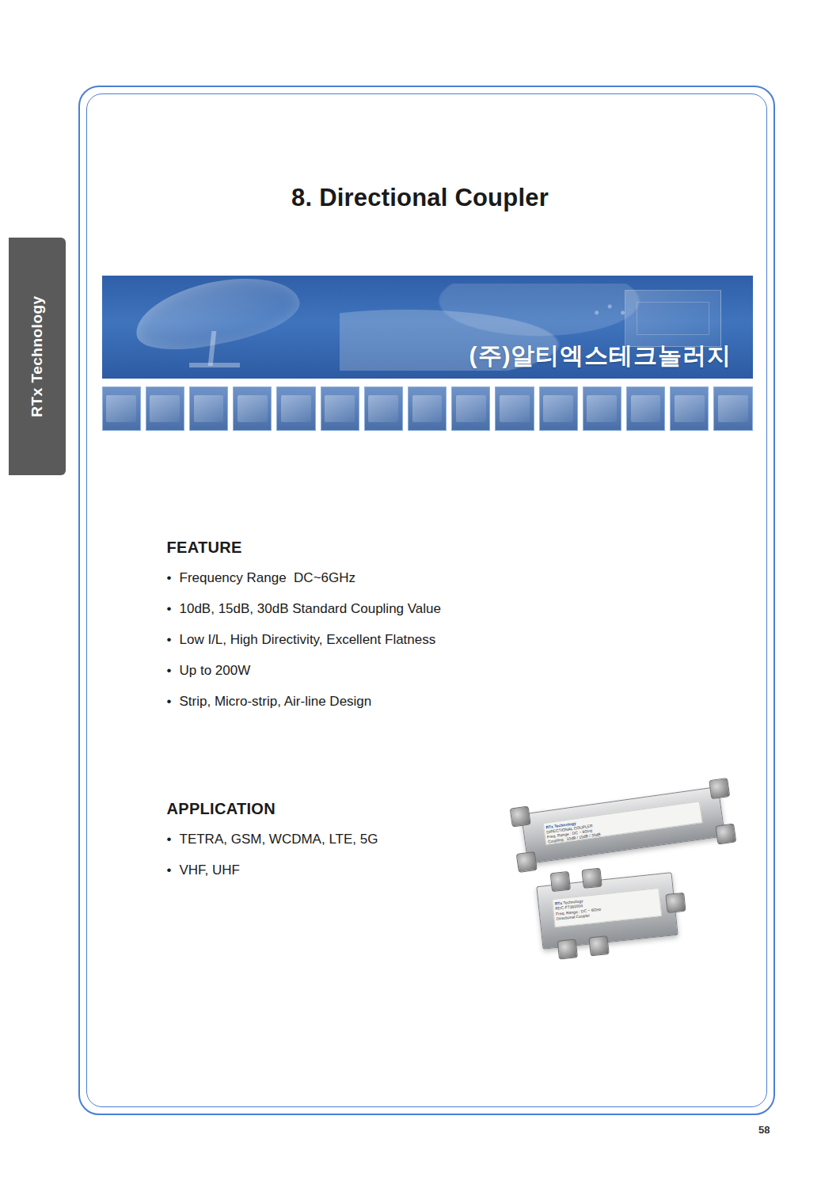RTx Technology
8. Directional Coupler
(주)알티엑스테크놀러지
FEATURE
Frequency Range DC~6GHz
10dB, 15dB, 30dB Standard Coupling Value
Low I/L, High Directivity, Excellent Flatness
Up to 200W
Strip, Micro-strip, Air-line Design
APPLICATION
TETRA, GSM, WCDMA, LTE, 5G
VHF, UHF
RTx Technology
DIRECTIONAL COUPLER
Freq. Range : DC ~ 6GHz
Coupling : 10dB / 15dB / 30dB
Power : 200W Max.
RTx Technology
RDC-F7362004
Freq. Range : DC ~ 6GHz
Directional Coupler
58